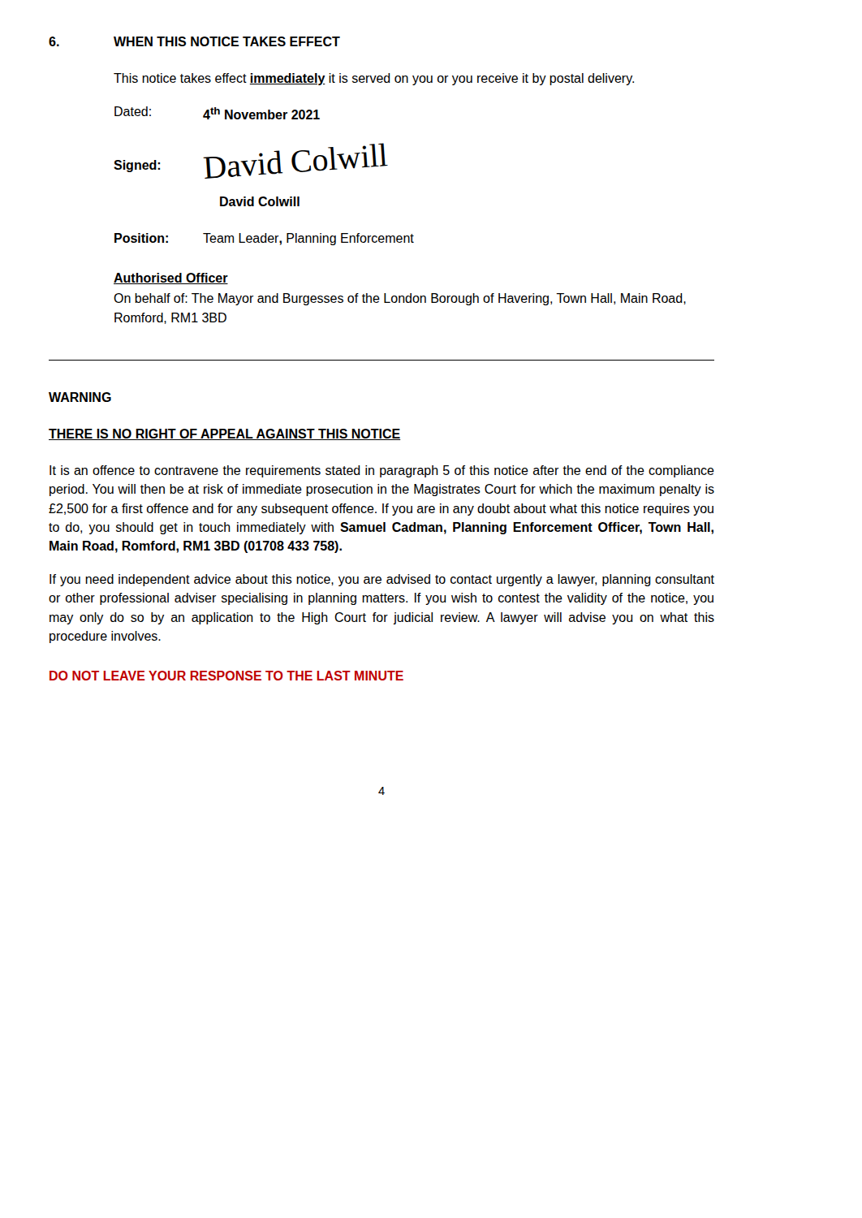6. WHEN THIS NOTICE TAKES EFFECT
This notice takes effect immediately it is served on you or you receive it by postal delivery.
Dated: 4th November 2021
Signed: David Colwill
David Colwill
Position: Team Leader, Planning Enforcement
Authorised Officer
On behalf of: The Mayor and Burgesses of the London Borough of Havering, Town Hall, Main Road, Romford, RM1 3BD
WARNING
THERE IS NO RIGHT OF APPEAL AGAINST THIS NOTICE
It is an offence to contravene the requirements stated in paragraph 5 of this notice after the end of the compliance period. You will then be at risk of immediate prosecution in the Magistrates Court for which the maximum penalty is £2,500 for a first offence and for any subsequent offence. If you are in any doubt about what this notice requires you to do, you should get in touch immediately with Samuel Cadman, Planning Enforcement Officer, Town Hall, Main Road, Romford, RM1 3BD (01708 433 758).
If you need independent advice about this notice, you are advised to contact urgently a lawyer, planning consultant or other professional adviser specialising in planning matters. If you wish to contest the validity of the notice, you may only do so by an application to the High Court for judicial review. A lawyer will advise you on what this procedure involves.
DO NOT LEAVE YOUR RESPONSE TO THE LAST MINUTE
4